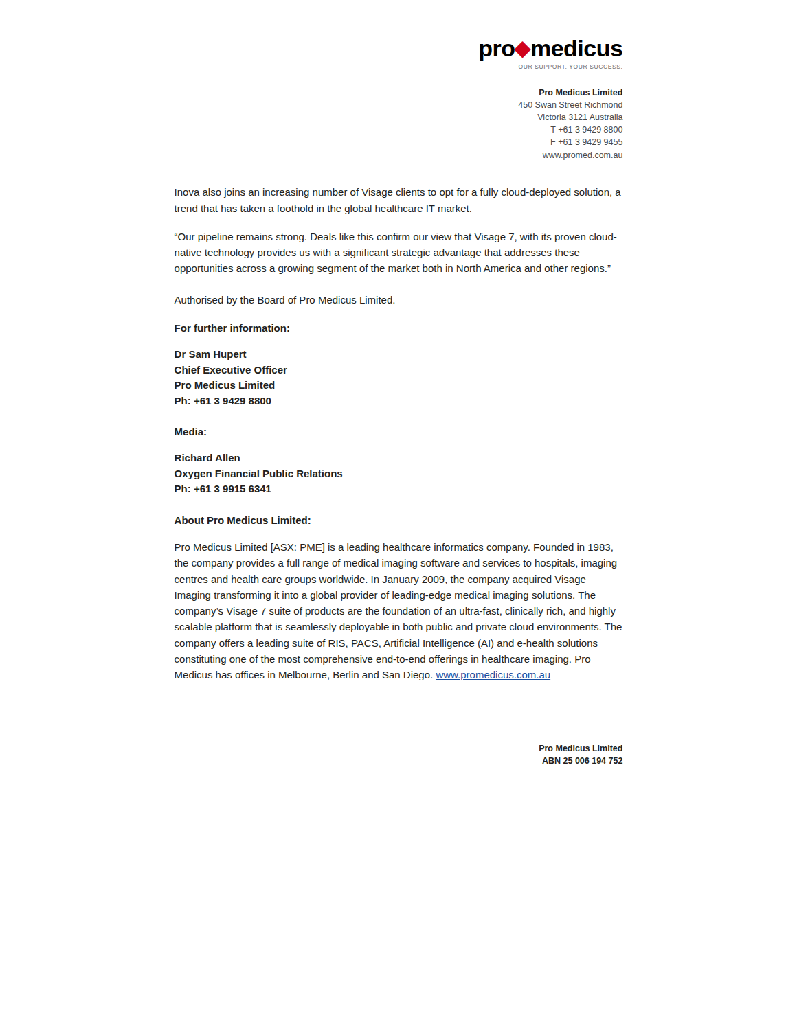pro◆medicus
Our support. Your success.
Pro Medicus Limited
450 Swan Street Richmond
Victoria 3121 Australia
T +61 3 9429 8800
F +61 3 9429 9455
www.promed.com.au
Inova also joins an increasing number of Visage clients to opt for a fully cloud-deployed solution, a trend that has taken a foothold in the global healthcare IT market.
“Our pipeline remains strong. Deals like this confirm our view that Visage 7, with its proven cloud-native technology provides us with a significant strategic advantage that addresses these opportunities across a growing segment of the market both in North America and other regions.”
Authorised by the Board of Pro Medicus Limited.
For further information:
Dr Sam Hupert
Chief Executive Officer
Pro Medicus Limited
Ph: +61 3 9429 8800
Media:
Richard Allen
Oxygen Financial Public Relations
Ph: +61 3 9915 6341
About Pro Medicus Limited:
Pro Medicus Limited [ASX: PME] is a leading healthcare informatics company. Founded in 1983, the company provides a full range of medical imaging software and services to hospitals, imaging centres and health care groups worldwide. In January 2009, the company acquired Visage Imaging transforming it into a global provider of leading-edge medical imaging solutions. The company’s Visage 7 suite of products are the foundation of an ultra-fast, clinically rich, and highly scalable platform that is seamlessly deployable in both public and private cloud environments. The company offers a leading suite of RIS, PACS, Artificial Intelligence (AI) and e-health solutions constituting one of the most comprehensive end-to-end offerings in healthcare imaging. Pro Medicus has offices in Melbourne, Berlin and San Diego. www.promedicus.com.au
Pro Medicus Limited
ABN 25 006 194 752